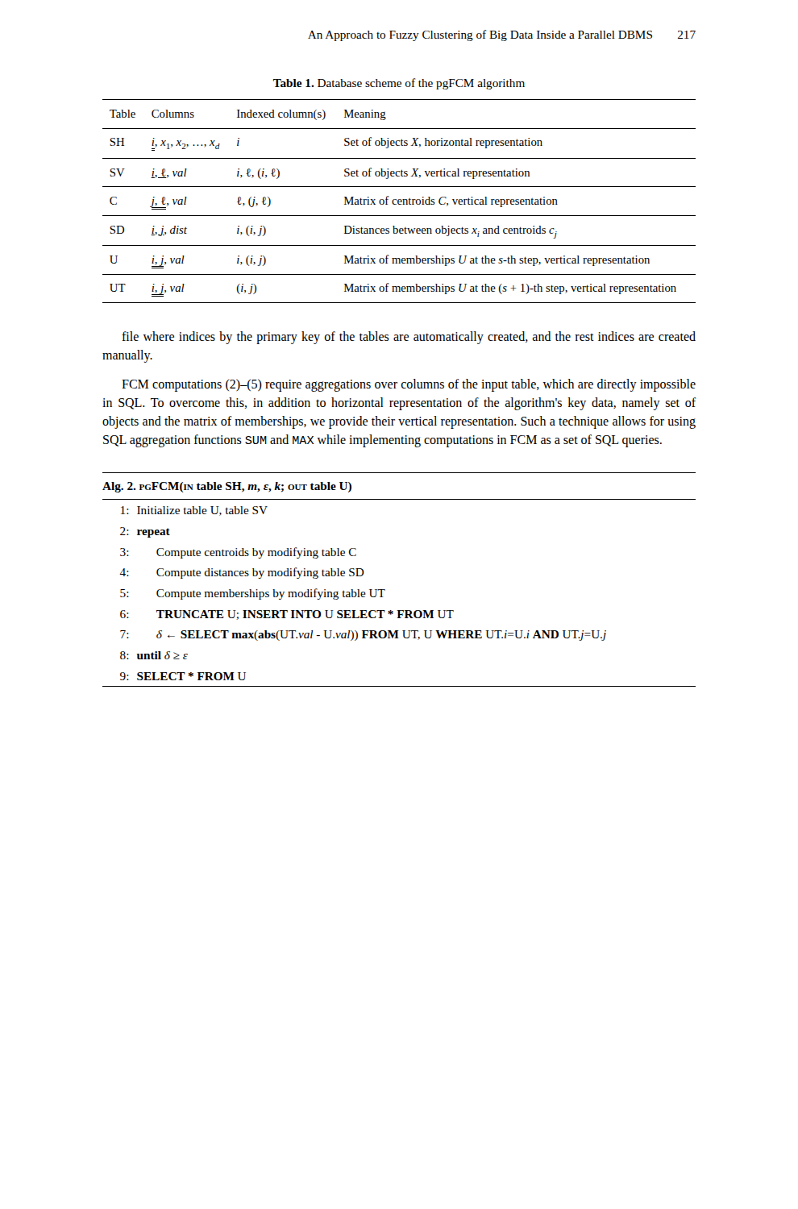An Approach to Fuzzy Clustering of Big Data Inside a Parallel DBMS217
Table 1. Database scheme of the pgFCM algorithm
| Table | Columns | Indexed column(s) | Meaning |
| --- | --- | --- | --- |
| SH | i , x 1 , x 2 , …, x d | i | Set of objects X , horizontal representation |
| SV | i , ℓ , val | i , ℓ, ( i , ℓ) | Set of objects X , vertical representation |
| C | j , ℓ , val | ℓ, ( j , ℓ) | Matrix of centroids C , vertical representation |
| SD | i , j , dist | i , ( i , j ) | Distances between objects x i and centroids c j |
| U | i , j , val | i , ( i , j ) | Matrix of memberships U at the s -th step, vertical representation |
| UT | i , j , val | ( i , j ) | Matrix of memberships U at the ( s + 1)-th step, vertical representation |
file where indices by the primary key of the tables are automatically created, and the rest indices are created manually.
FCM computations (2)–(5) require aggregations over columns of the input table, which are directly impossible in SQL. To overcome this, in addition to horizontal representation of the algorithm's key data, namely set of objects and the matrix of memberships, we provide their vertical representation. Such a technique allows for using SQL aggregation functions SUM and MAX while implementing computations in FCM as a set of SQL queries.
Alg. 2. pgFCM(in table SH, m, ε, k; out table U)
1: Initialize table U, table SV
2: repeat
3: Compute centroids by modifying table C
4: Compute distances by modifying table SD
5: Compute memberships by modifying table UT
6: TRUNCATE U; INSERT INTO U SELECT * FROM UT
7: δ ← SELECT max(abs(UT.val - U.val)) FROM UT, U WHERE UT.i=U.i AND UT.j=U.j
8: until δ ≥ ε
9: SELECT * FROM U